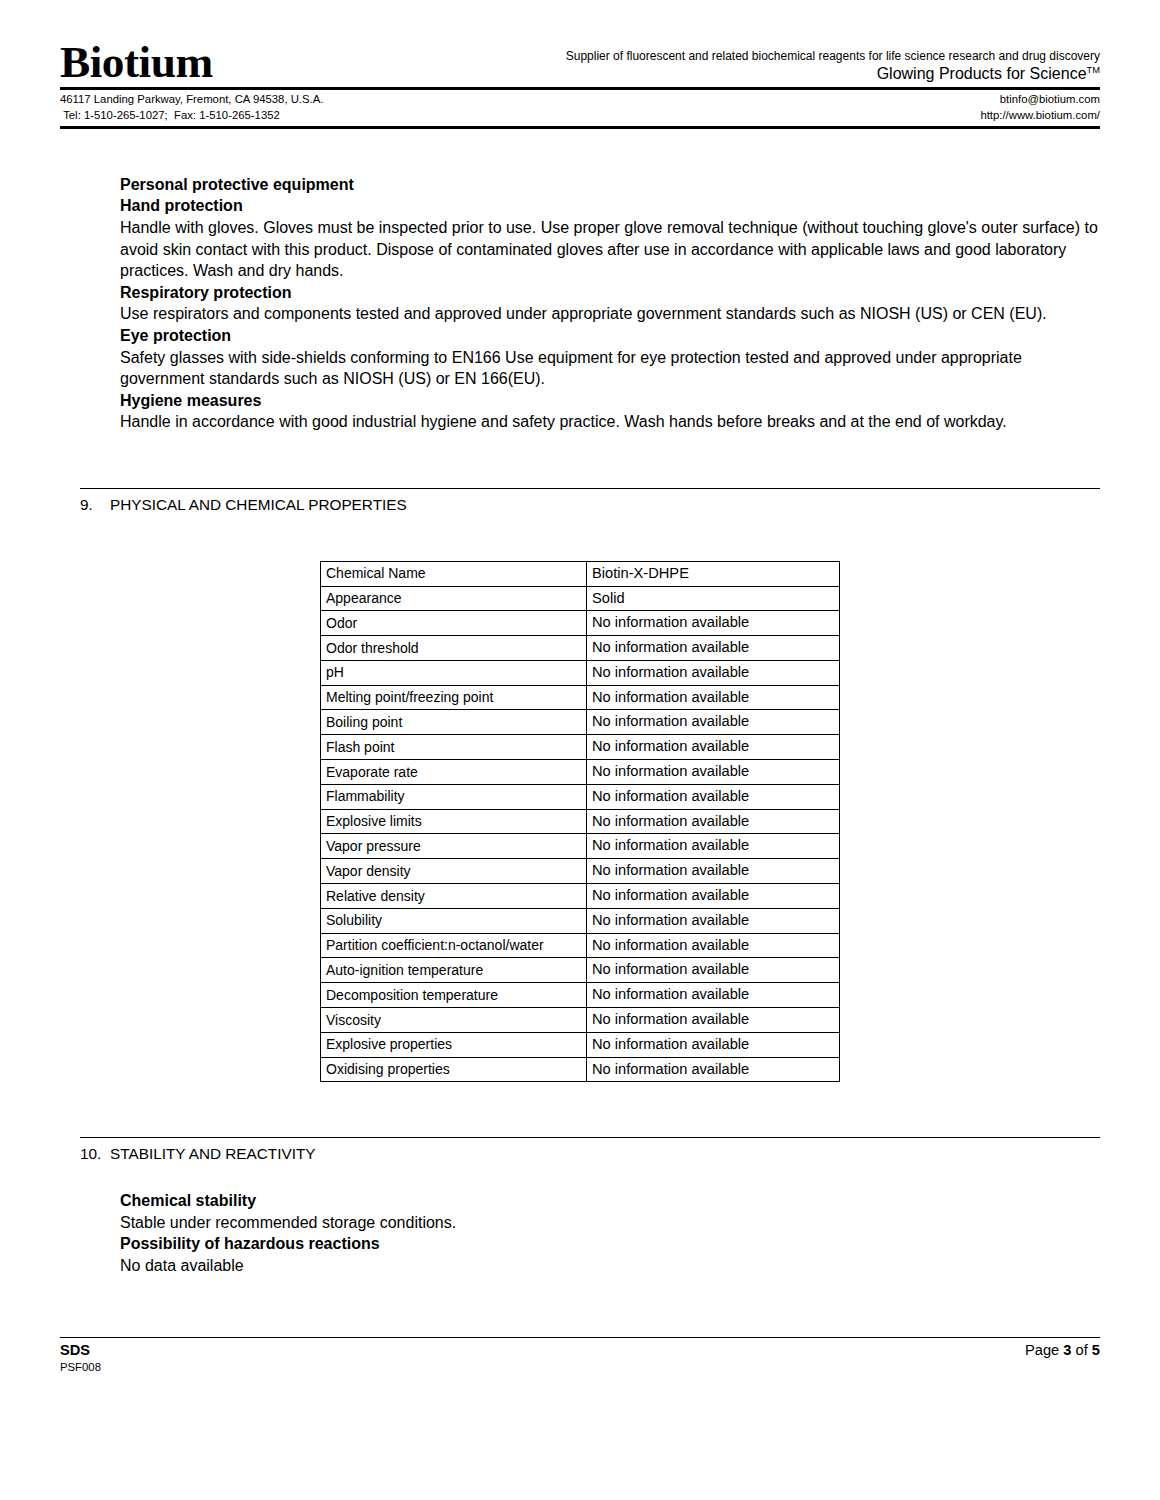Biotium
Supplier of fluorescent and related biochemical reagents for life science research and drug discovery
Glowing Products for ScienceTM
46117 Landing Parkway, Fremont, CA 94538, U.S.A.
Tel: 1-510-265-1027; Fax: 1-510-265-1352
btinfo@biotium.com
http://www.biotium.com/
Personal protective equipment
Hand protection
Handle with gloves. Gloves must be inspected prior to use. Use proper glove removal technique (without touching glove's outer surface) to avoid skin contact with this product. Dispose of contaminated gloves after use in accordance with applicable laws and good laboratory practices. Wash and dry hands.
Respiratory protection
Use respirators and components tested and approved under appropriate government standards such as NIOSH (US) or CEN (EU).
Eye protection
Safety glasses with side-shields conforming to EN166 Use equipment for eye protection tested and approved under appropriate government standards such as NIOSH (US) or EN 166(EU).
Hygiene measures
Handle in accordance with good industrial hygiene and safety practice. Wash hands before breaks and at the end of workday.
9. PHYSICAL AND CHEMICAL PROPERTIES
| Chemical Name | Biotin-X-DHPE |
| Appearance | Solid |
| Odor | No information available |
| Odor threshold | No information available |
| pH | No information available |
| Melting point/freezing point | No information available |
| Boiling point | No information available |
| Flash point | No information available |
| Evaporate rate | No information available |
| Flammability | No information available |
| Explosive limits | No information available |
| Vapor pressure | No information available |
| Vapor density | No information available |
| Relative density | No information available |
| Solubility | No information available |
| Partition coefficient:n-octanol/water | No information available |
| Auto-ignition temperature | No information available |
| Decomposition temperature | No information available |
| Viscosity | No information available |
| Explosive properties | No information available |
| Oxidising properties | No information available |
10. STABILITY AND REACTIVITY
Chemical stability
Stable under recommended storage conditions.
Possibility of hazardous reactions
No data available
SDSPSF008
Page 3 of 5